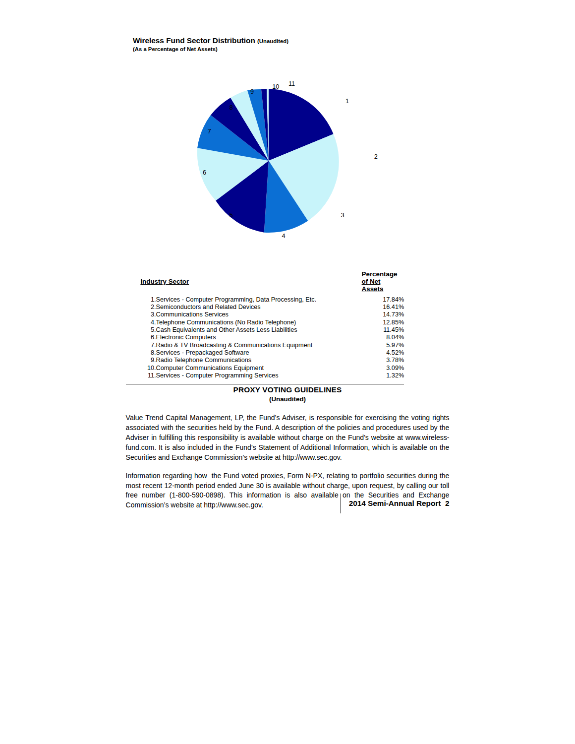Wireless Fund Sector Distribution (Unaudited)
(As a Percentage of Net Assets)
1 2 3 4 5 6 7 8 9 10 11
| Industry Sector | Percentage of Net Assets |
| --- | --- |
| 1. | Services - Computer Programming, Data Processing, Etc. | 17.84% |
| 2. | Semiconductors and Related Devices | 16.41% |
| 3. | Communications Services | 14.73% |
| 4. | Telephone Communications (No Radio Telephone) | 12.85% |
| 5. | Cash Equivalents and Other Assets Less Liabilities | 11.45% |
| 6. | Electronic Computers | 8.04% |
| 7. | Radio & TV Broadcasting & Communications Equipment | 5.97% |
| 8. | Services - Prepackaged Software | 4.52% |
| 9. | Radio Telephone Communications | 3.78% |
| 10. | Computer Communications Equipment | 3.09% |
| 11. | Services - Computer Programming Services | 1.32% |
PROXY VOTING GUIDELINES
(Unaudited)
Value Trend Capital Management, LP, the Fund’s Adviser, is responsible for exercising the voting rights associated with the securities held by the Fund. A description of the poli­cies and procedures used by the Adviser in fulfilling this responsibility is available without charge on the Fund’s website at www.wireless-fund.com. It is also included in the Fund’s Statement of Additional Information, which is available on the Securities and Exchange Commission’s website at http://www.sec.gov.
Information regarding how the Fund voted proxies, Form N-PX, relating to portfolio securities during the most recent 12-month period ended June 30 is available without charge, upon request, by calling our toll free number (1-800-590-0898). This information is also available on the Securities and Exchange Commission’s website at http://www.sec.gov.
2014 Semi-Annual Report 2